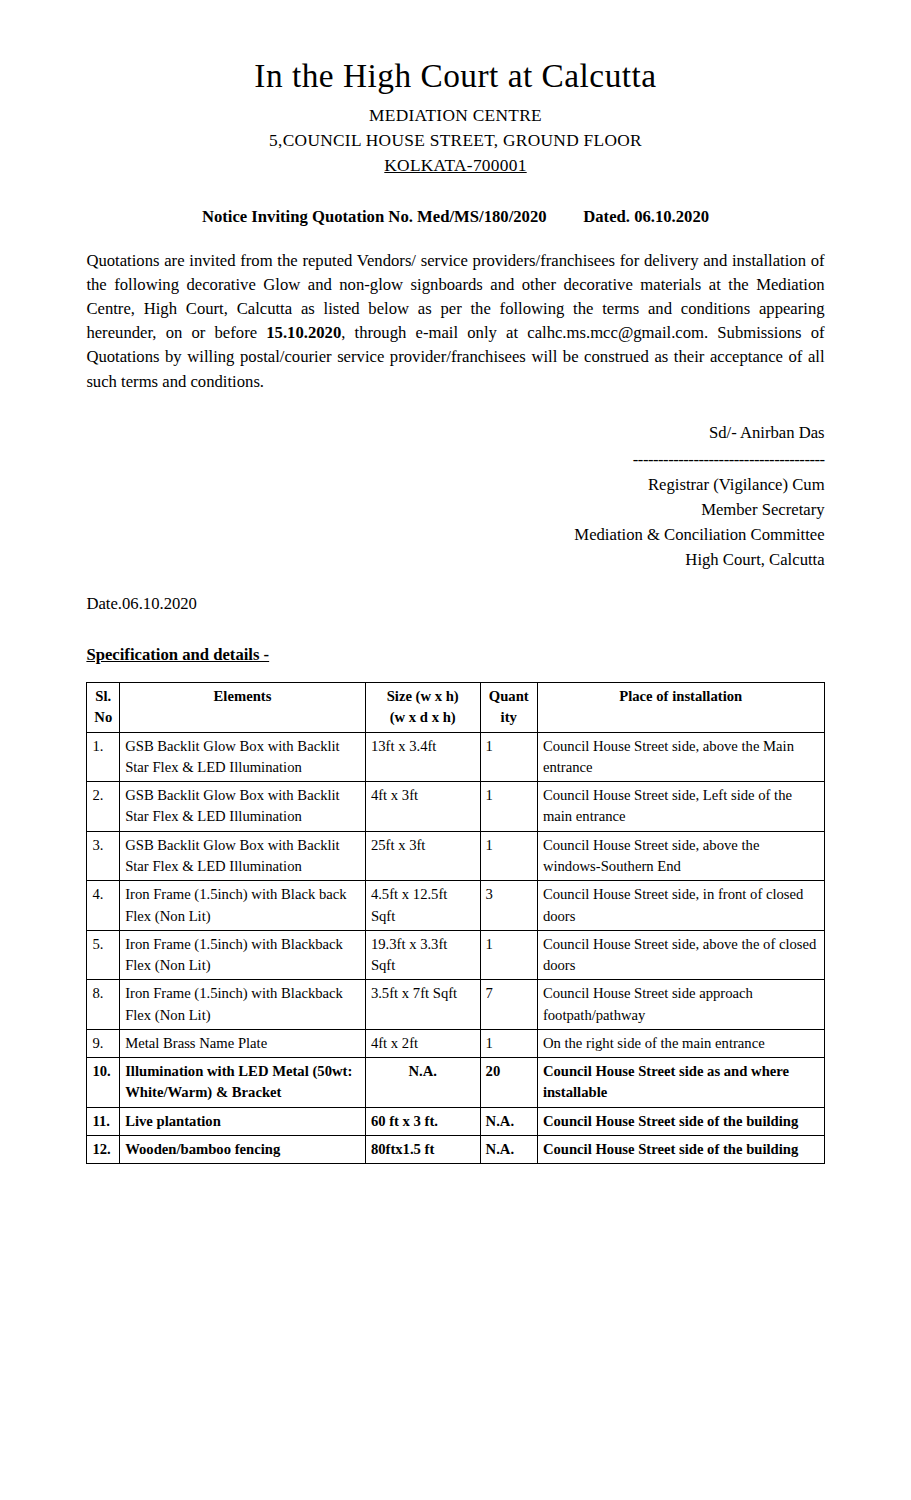In the High Court at Calcutta
MEDIATION CENTRE 5,COUNCIL HOUSE STREET, GROUND FLOOR KOLKATA-700001
Notice Inviting Quotation No. Med/MS/180/2020 Dated. 06.10.2020
Quotations are invited from the reputed Vendors/ service providers/franchisees for delivery and installation of the following decorative Glow and non-glow signboards and other decorative materials at the Mediation Centre, High Court, Calcutta as listed below as per the following the terms and conditions appearing hereunder, on or before 15.10.2020, through e-mail only at calhc.ms.mcc@gmail.com. Submissions of Quotations by willing postal/courier service provider/franchisees will be construed as their acceptance of all such terms and conditions.
Sd/- Anirban Das
--------------------------------------
Registrar (Vigilance) Cum
Member Secretary
Mediation & Conciliation Committee
High Court, Calcutta
Date.06.10.2020
Specification and details -
| Sl. No | Elements | Size (w x h) (w x d x h) | Quant ity | Place of installation |
| --- | --- | --- | --- | --- |
| 1. | GSB Backlit Glow Box with Backlit Star Flex & LED Illumination | 13ft x 3.4ft | 1 | Council House Street side, above the Main entrance |
| 2. | GSB Backlit Glow Box with Backlit Star Flex & LED Illumination | 4ft x 3ft | 1 | Council House Street side, Left side of the main entrance |
| 3. | GSB Backlit Glow Box with Backlit Star Flex & LED Illumination | 25ft x 3ft | 1 | Council House Street side, above the windows-Southern End |
| 4. | Iron Frame (1.5inch) with Black back Flex (Non Lit) | 4.5ft x 12.5ft Sqft | 3 | Council House Street side, in front of closed doors |
| 5. | Iron Frame (1.5inch) with Blackback Flex (Non Lit) | 19.3ft x 3.3ft Sqft | 1 | Council House Street side, above the of closed doors |
| 8. | Iron Frame (1.5inch) with Blackback Flex (Non Lit) | 3.5ft x 7ft Sqft | 7 | Council House Street side approach footpath/pathway |
| 9. | Metal Brass Name Plate | 4ft x 2ft | 1 | On the right side of the main entrance |
| 10. | Illumination with LED Metal (50wt: White/Warm) & Bracket | N.A. | 20 | Council House Street side as and where installable |
| 11. | Live plantation | 60 ft x 3 ft. | N.A. | Council House Street side of the building |
| 12. | Wooden/bamboo fencing | 80ftx1.5 ft | N.A. | Council House Street side of the building |